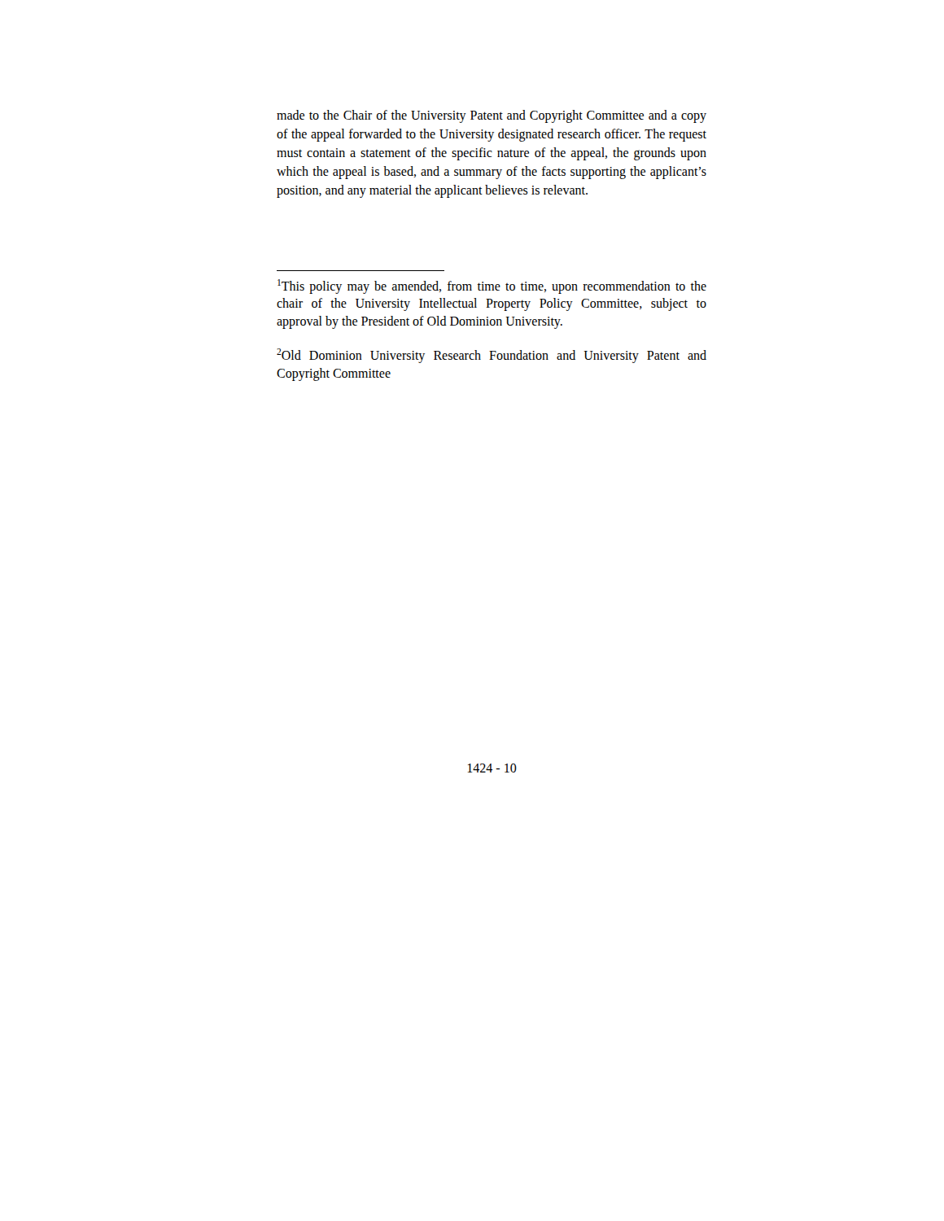made to the Chair of the University Patent and Copyright Committee and a copy of the appeal forwarded to the University designated research officer. The request must contain a statement of the specific nature of the appeal, the grounds upon which the appeal is based, and a summary of the facts supporting the applicant’s position, and any material the applicant believes is relevant.
1This policy may be amended, from time to time, upon recommendation to the chair of the University Intellectual Property Policy Committee, subject to approval by the President of Old Dominion University.
2Old Dominion University Research Foundation and University Patent and Copyright Committee
1424 - 10